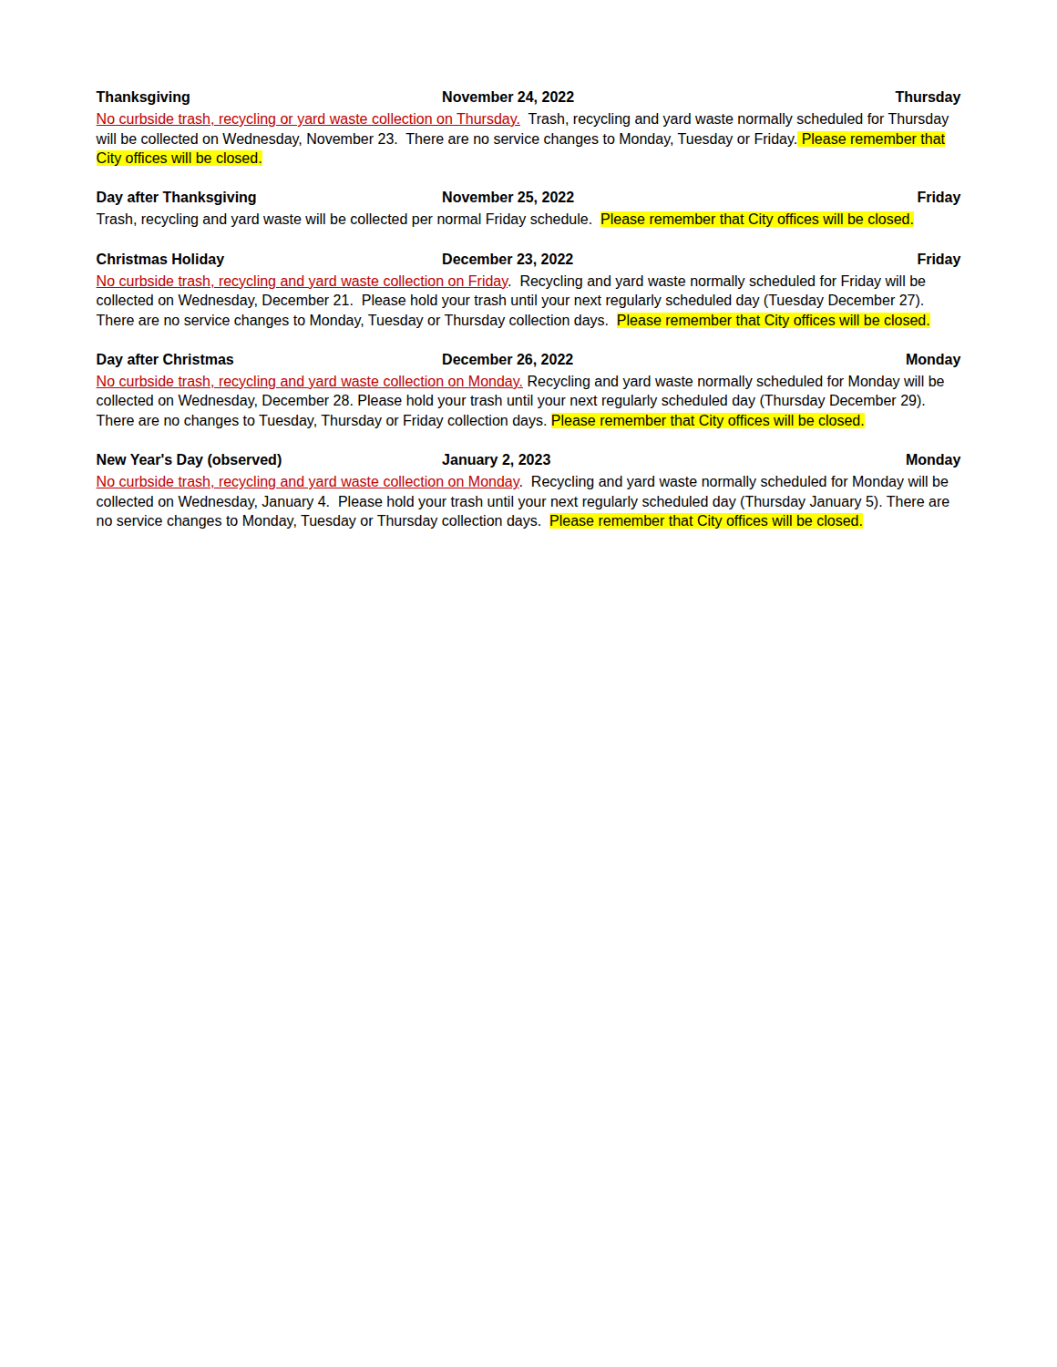Thanksgiving November 24, 2022 Thursday
No curbside trash, recycling or yard waste collection on Thursday. Trash, recycling and yard waste normally scheduled for Thursday will be collected on Wednesday, November 23. There are no service changes to Monday, Tuesday or Friday. Please remember that City offices will be closed.
Day after Thanksgiving November 25, 2022 Friday
Trash, recycling and yard waste will be collected per normal Friday schedule. Please remember that City offices will be closed.
Christmas Holiday December 23, 2022 Friday
No curbside trash, recycling and yard waste collection on Friday. Recycling and yard waste normally scheduled for Friday will be collected on Wednesday, December 21. Please hold your trash until your next regularly scheduled day (Tuesday December 27). There are no service changes to Monday, Tuesday or Thursday collection days. Please remember that City offices will be closed.
Day after Christmas December 26, 2022 Monday
No curbside trash, recycling and yard waste collection on Monday. Recycling and yard waste normally scheduled for Monday will be collected on Wednesday, December 28. Please hold your trash until your next regularly scheduled day (Thursday December 29). There are no changes to Tuesday, Thursday or Friday collection days. Please remember that City offices will be closed.
New Year's Day (observed) January 2, 2023 Monday
No curbside trash, recycling and yard waste collection on Monday. Recycling and yard waste normally scheduled for Monday will be collected on Wednesday, January 4. Please hold your trash until your next regularly scheduled day (Thursday January 5). There are no service changes to Monday, Tuesday or Thursday collection days. Please remember that City offices will be closed.